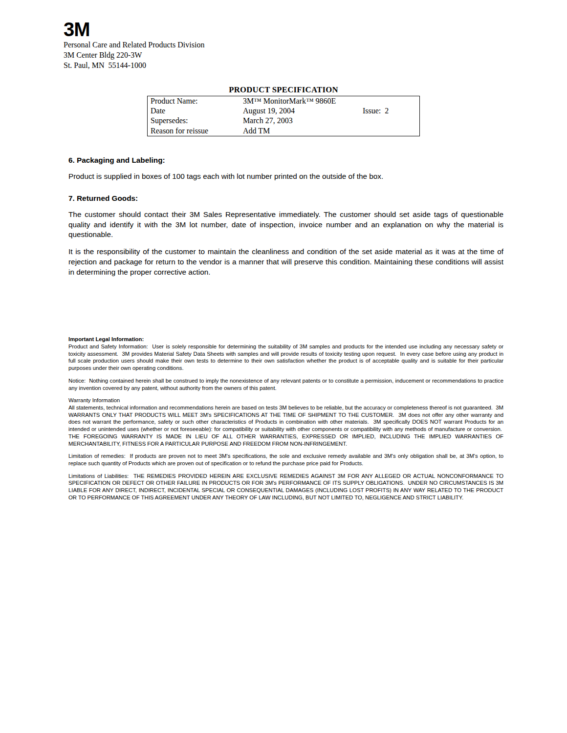3M
Personal Care and Related Products Division
3M Center Bldg 220-3W
St. Paul, MN 55144-1000
PRODUCT SPECIFICATION
| Product Name: | 3M™ MonitorMark™ 9860E | |
| Date | August 19, 2004 | Issue: 2 |
| Supersedes: | March 27, 2003 | |
| Reason for reissue | Add TM | |
6. Packaging and Labeling:
Product is supplied in boxes of 100 tags each with lot number printed on the outside of the box.
7. Returned Goods:
The customer should contact their 3M Sales Representative immediately. The customer should set aside tags of questionable quality and identify it with the 3M lot number, date of inspection, invoice number and an explanation on why the material is questionable.
It is the responsibility of the customer to maintain the cleanliness and condition of the set aside material as it was at the time of rejection and package for return to the vendor is a manner that will preserve this condition. Maintaining these conditions will assist in determining the proper corrective action.
Important Legal Information:
Product and Safety Information: User is solely responsible for determining the suitability of 3M samples and products for the intended use including any necessary safety or toxicity assessment. 3M provides Material Safety Data Sheets with samples and will provide results of toxicity testing upon request. In every case before using any product in full scale production users should make their own tests to determine to their own satisfaction whether the product is of acceptable quality and is suitable for their particular purposes under their own operating conditions.
Notice: Nothing contained herein shall be construed to imply the nonexistence of any relevant patents or to constitute a permission, inducement or recommendations to practice any invention covered by any patent, without authority from the owners of this patent.
Warranty Information
All statements, technical information and recommendations herein are based on tests 3M believes to be reliable, but the accuracy or completeness thereof is not guaranteed. 3M WARRANTS ONLY THAT PRODUCTS WILL MEET 3M's SPECIFICATIONS AT THE TIME OF SHIPMENT TO THE CUSTOMER. 3M does not offer any other warranty and does not warrant the performance, safety or such other characteristics of Products in combination with other materials. 3M specifically DOES NOT warrant Products for an intended or unintended uses (whether or not foreseeable): for compatibility or suitability with other components or compatibility with any methods of manufacture or conversion. THE FOREGOING WARRANTY IS MADE IN LIEU OF ALL OTHER WARRANTIES, EXPRESSED OR IMPLIED, INCLUDING THE IMPLIED WARRANTIES OF MERCHANTABILITY, FITNESS FOR A PARTICULAR PURPOSE AND FREEDOM FROM NON-INFRINGEMENT.
Limitation of remedies: If products are proven not to meet 3M's specifications, the sole and exclusive remedy available and 3M's only obligation shall be, at 3M's option, to replace such quantity of Products which are proven out of specification or to refund the purchase price paid for Products.
Limitations of Liabilities: THE REMEDIES PROVIDED HEREIN ARE EXCLUSIVE REMEDIES AGAINST 3M FOR ANY ALLEGED OR ACTUAL NONCONFORMANCE TO SPECIFICATION OR DEFECT OR OTHER FAILURE IN PRODUCTS OR FOR 3M's PERFORMANCE OF ITS SUPPLY OBLIGATIONS. UNDER NO CIRCUMSTANCES IS 3M LIABLE FOR ANY DIRECT, INDIRECT, INCIDENTAL SPECIAL OR CONSEQUENTIAL DAMAGES (INCLUDING LOST PROFITS) IN ANY WAY RELATED TO THE PRODUCT OR TO PERFORMANCE OF THIS AGREEMENT UNDER ANY THEORY OF LAW INCLUDING, BUT NOT LIMITED TO, NEGLIGENCE AND STRICT LIABILITY.